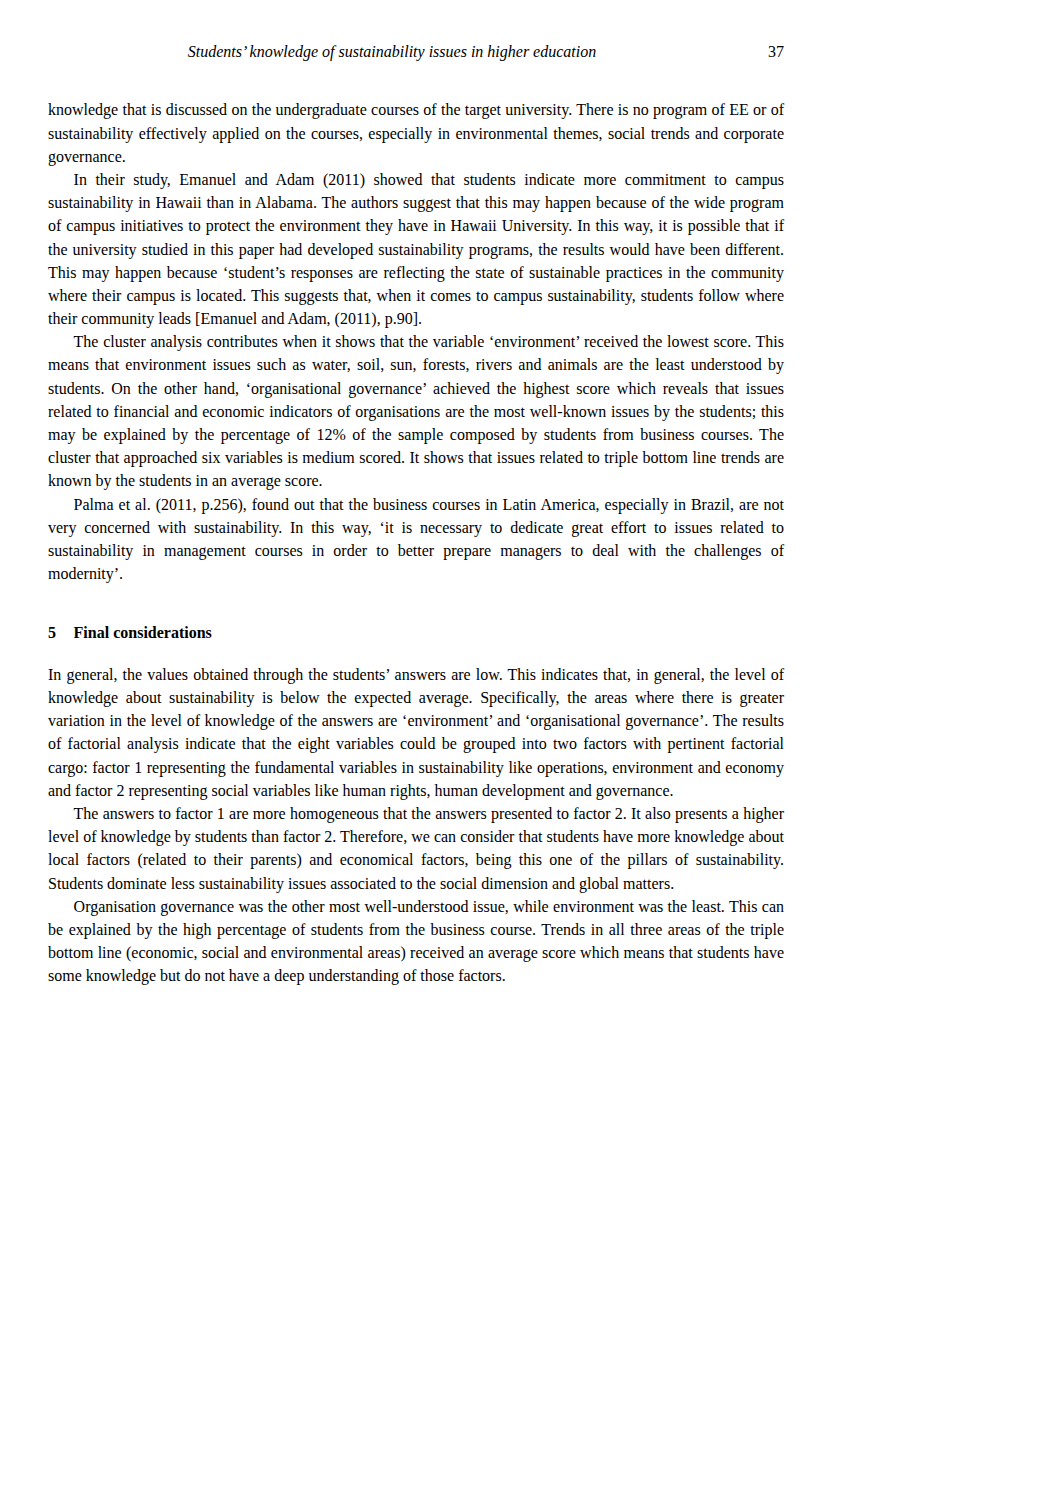Students’ knowledge of sustainability issues in higher education 37
knowledge that is discussed on the undergraduate courses of the target university. There is no program of EE or of sustainability effectively applied on the courses, especially in environmental themes, social trends and corporate governance.
In their study, Emanuel and Adam (2011) showed that students indicate more commitment to campus sustainability in Hawaii than in Alabama. The authors suggest that this may happen because of the wide program of campus initiatives to protect the environment they have in Hawaii University. In this way, it is possible that if the university studied in this paper had developed sustainability programs, the results would have been different. This may happen because ‘student’s responses are reflecting the state of sustainable practices in the community where their campus is located. This suggests that, when it comes to campus sustainability, students follow where their community leads [Emanuel and Adam, (2011), p.90].
The cluster analysis contributes when it shows that the variable ‘environment’ received the lowest score. This means that environment issues such as water, soil, sun, forests, rivers and animals are the least understood by students. On the other hand, ‘organisational governance’ achieved the highest score which reveals that issues related to financial and economic indicators of organisations are the most well-known issues by the students; this may be explained by the percentage of 12% of the sample composed by students from business courses. The cluster that approached six variables is medium scored. It shows that issues related to triple bottom line trends are known by the students in an average score.
Palma et al. (2011, p.256), found out that the business courses in Latin America, especially in Brazil, are not very concerned with sustainability. In this way, ‘it is necessary to dedicate great effort to issues related to sustainability in management courses in order to better prepare managers to deal with the challenges of modernity’.
5 Final considerations
In general, the values obtained through the students’ answers are low. This indicates that, in general, the level of knowledge about sustainability is below the expected average. Specifically, the areas where there is greater variation in the level of knowledge of the answers are ‘environment’ and ‘organisational governance’. The results of factorial analysis indicate that the eight variables could be grouped into two factors with pertinent factorial cargo: factor 1 representing the fundamental variables in sustainability like operations, environment and economy and factor 2 representing social variables like human rights, human development and governance.
The answers to factor 1 are more homogeneous that the answers presented to factor 2. It also presents a higher level of knowledge by students than factor 2. Therefore, we can consider that students have more knowledge about local factors (related to their parents) and economical factors, being this one of the pillars of sustainability. Students dominate less sustainability issues associated to the social dimension and global matters.
Organisation governance was the other most well-understood issue, while environment was the least. This can be explained by the high percentage of students from the business course. Trends in all three areas of the triple bottom line (economic, social and environmental areas) received an average score which means that students have some knowledge but do not have a deep understanding of those factors.